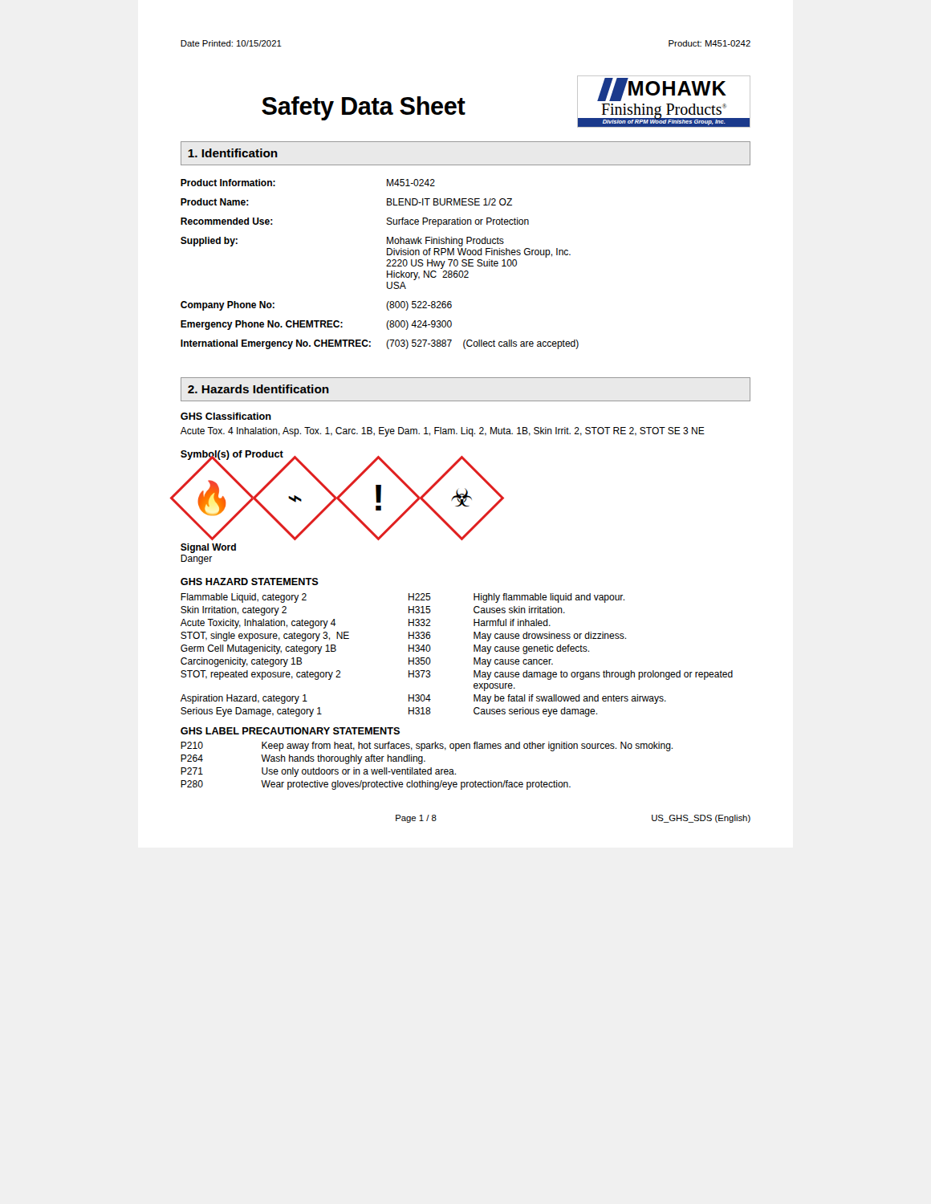Date Printed: 10/15/2021
Product: M451-0242
Safety Data Sheet
MOHAWK
Finishing Products®
Division of RPM Wood Finishes Group, Inc.
1. Identification
| Product Information: | M451-0242 |
| Product Name: | BLEND-IT BURMESE 1/2 OZ |
| Recommended Use: | Surface Preparation or Protection |
| Supplied by: | Mohawk Finishing Products Division of RPM Wood Finishes Group, Inc. 2220 US Hwy 70 SE Suite 100 Hickory, NC 28602 USA |
| Company Phone No: | (800) 522-8266 |
| Emergency Phone No. CHEMTREC: | (800) 424-9300 |
| International Emergency No. CHEMTREC: | (703) 527-3887 (Collect calls are accepted) |
2. Hazards Identification
GHS Classification
Acute Tox. 4 Inhalation, Asp. Tox. 1, Carc. 1B, Eye Dam. 1, Flam. Liq. 2, Muta. 1B, Skin Irrit. 2, STOT RE 2, STOT SE 3 NE
Symbol(s) of Product
🔥
⌁
!
☣
Signal Word
Danger
GHS HAZARD STATEMENTS
| Flammable Liquid, category 2 | H225 | Highly flammable liquid and vapour. |
| Skin Irritation, category 2 | H315 | Causes skin irritation. |
| Acute Toxicity, Inhalation, category 4 | H332 | Harmful if inhaled. |
| STOT, single exposure, category 3, NE | H336 | May cause drowsiness or dizziness. |
| Germ Cell Mutagenicity, category 1B | H340 | May cause genetic defects. |
| Carcinogenicity, category 1B | H350 | May cause cancer. |
| STOT, repeated exposure, category 2 | H373 | May cause damage to organs through prolonged or repeated exposure. |
| Aspiration Hazard, category 1 | H304 | May be fatal if swallowed and enters airways. |
| Serious Eye Damage, category 1 | H318 | Causes serious eye damage. |
GHS LABEL PRECAUTIONARY STATEMENTS
| P210 | Keep away from heat, hot surfaces, sparks, open flames and other ignition sources. No smoking. |
| P264 | Wash hands thoroughly after handling. |
| P271 | Use only outdoors or in a well-ventilated area. |
| P280 | Wear protective gloves/protective clothing/eye protection/face protection. |
Page 1 / 8
US_GHS_SDS (English)